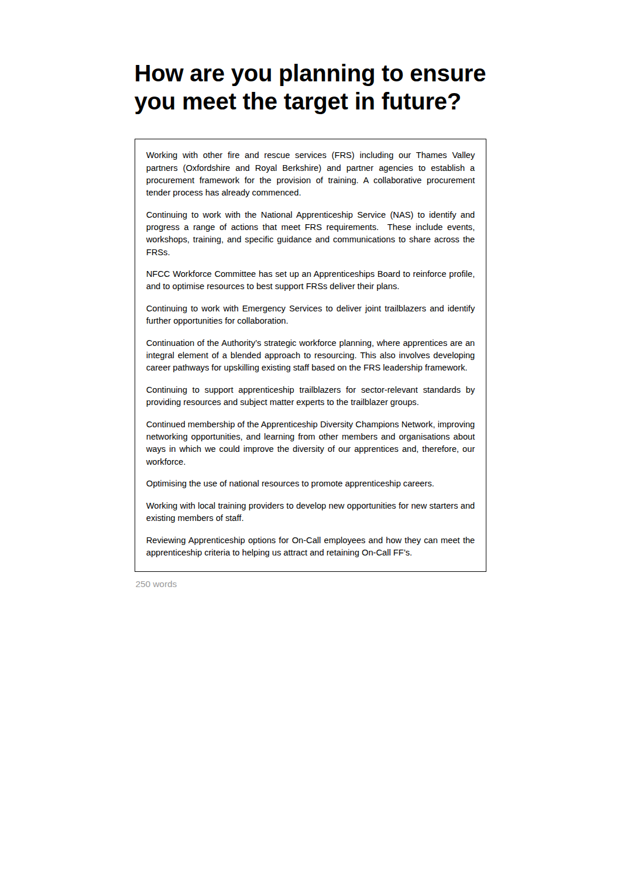How are you planning to ensure you meet the target in future?
Working with other fire and rescue services (FRS) including our Thames Valley partners (Oxfordshire and Royal Berkshire) and partner agencies to establish a procurement framework for the provision of training. A collaborative procurement tender process has already commenced.
Continuing to work with the National Apprenticeship Service (NAS) to identify and progress a range of actions that meet FRS requirements. These include events, workshops, training, and specific guidance and communications to share across the FRSs.
NFCC Workforce Committee has set up an Apprenticeships Board to reinforce profile, and to optimise resources to best support FRSs deliver their plans.
Continuing to work with Emergency Services to deliver joint trailblazers and identify further opportunities for collaboration.
Continuation of the Authority’s strategic workforce planning, where apprentices are an integral element of a blended approach to resourcing. This also involves developing career pathways for upskilling existing staff based on the FRS leadership framework.
Continuing to support apprenticeship trailblazers for sector-relevant standards by providing resources and subject matter experts to the trailblazer groups.
Continued membership of the Apprenticeship Diversity Champions Network, improving networking opportunities, and learning from other members and organisations about ways in which we could improve the diversity of our apprentices and, therefore, our workforce.
Optimising the use of national resources to promote apprenticeship careers.
Working with local training providers to develop new opportunities for new starters and existing members of staff.
Reviewing Apprenticeship options for On-Call employees and how they can meet the apprenticeship criteria to helping us attract and retaining On-Call FF’s.
250 words